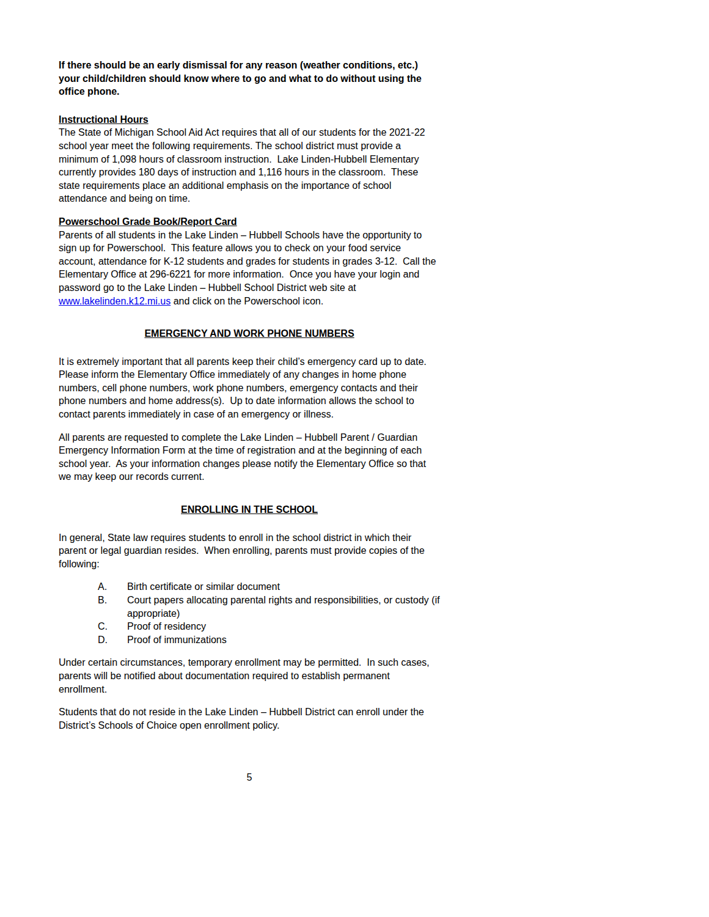If there should be an early dismissal for any reason (weather conditions, etc.) your child/children should know where to go and what to do without using the office phone.
Instructional Hours
The State of Michigan School Aid Act requires that all of our students for the 2021-22 school year meet the following requirements. The school district must provide a minimum of 1,098 hours of classroom instruction. Lake Linden-Hubbell Elementary currently provides 180 days of instruction and 1,116 hours in the classroom. These state requirements place an additional emphasis on the importance of school attendance and being on time.
Powerschool Grade Book/Report Card
Parents of all students in the Lake Linden – Hubbell Schools have the opportunity to sign up for Powerschool. This feature allows you to check on your food service account, attendance for K-12 students and grades for students in grades 3-12. Call the Elementary Office at 296-6221 for more information. Once you have your login and password go to the Lake Linden – Hubbell School District web site at www.lakelinden.k12.mi.us and click on the Powerschool icon.
EMERGENCY AND WORK PHONE NUMBERS
It is extremely important that all parents keep their child’s emergency card up to date. Please inform the Elementary Office immediately of any changes in home phone numbers, cell phone numbers, work phone numbers, emergency contacts and their phone numbers and home address(s). Up to date information allows the school to contact parents immediately in case of an emergency or illness.
All parents are requested to complete the Lake Linden – Hubbell Parent / Guardian Emergency Information Form at the time of registration and at the beginning of each school year. As your information changes please notify the Elementary Office so that we may keep our records current.
ENROLLING IN THE SCHOOL
In general, State law requires students to enroll in the school district in which their parent or legal guardian resides. When enrolling, parents must provide copies of the following:
A. Birth certificate or similar document
B. Court papers allocating parental rights and responsibilities, or custody (if appropriate)
C. Proof of residency
D. Proof of immunizations
Under certain circumstances, temporary enrollment may be permitted. In such cases, parents will be notified about documentation required to establish permanent enrollment.
Students that do not reside in the Lake Linden – Hubbell District can enroll under the District’s Schools of Choice open enrollment policy.
5